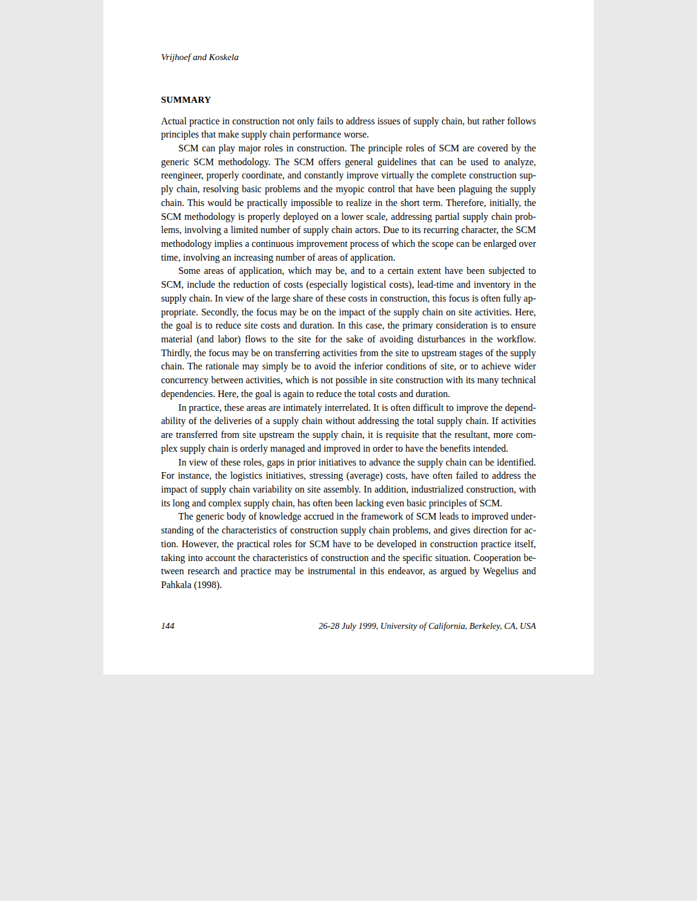Vrijhoef and Koskela
Summary
Actual practice in construction not only fails to address issues of supply chain, but rather follows principles that make supply chain performance worse.
SCM can play major roles in construction. The principle roles of SCM are covered by the generic SCM methodology. The SCM offers general guidelines that can be used to analyze, reengineer, properly coordinate, and constantly improve virtually the complete construction supply chain, resolving basic problems and the myopic control that have been plaguing the supply chain. This would be practically impossible to realize in the short term. Therefore, initially, the SCM methodology is properly deployed on a lower scale, addressing partial supply chain problems, involving a limited number of supply chain actors. Due to its recurring character, the SCM methodology implies a continuous improvement process of which the scope can be enlarged over time, involving an increasing number of areas of application.
Some areas of application, which may be, and to a certain extent have been subjected to SCM, include the reduction of costs (especially logistical costs), lead-time and inventory in the supply chain. In view of the large share of these costs in construction, this focus is often fully appropriate. Secondly, the focus may be on the impact of the supply chain on site activities. Here, the goal is to reduce site costs and duration. In this case, the primary consideration is to ensure material (and labor) flows to the site for the sake of avoiding disturbances in the workflow. Thirdly, the focus may be on transferring activities from the site to upstream stages of the supply chain. The rationale may simply be to avoid the inferior conditions of site, or to achieve wider concurrency between activities, which is not possible in site construction with its many technical dependencies. Here, the goal is again to reduce the total costs and duration.
In practice, these areas are intimately interrelated. It is often difficult to improve the dependability of the deliveries of a supply chain without addressing the total supply chain. If activities are transferred from site upstream the supply chain, it is requisite that the resultant, more complex supply chain is orderly managed and improved in order to have the benefits intended.
In view of these roles, gaps in prior initiatives to advance the supply chain can be identified. For instance, the logistics initiatives, stressing (average) costs, have often failed to address the impact of supply chain variability on site assembly. In addition, industrialized construction, with its long and complex supply chain, has often been lacking even basic principles of SCM.
The generic body of knowledge accrued in the framework of SCM leads to improved understanding of the characteristics of construction supply chain problems, and gives direction for action. However, the practical roles for SCM have to be developed in construction practice itself, taking into account the characteristics of construction and the specific situation. Cooperation between research and practice may be instrumental in this endeavor, as argued by Wegelius and Pahkala (1998).
144 26-28 July 1999, University of California, Berkeley, CA, USA